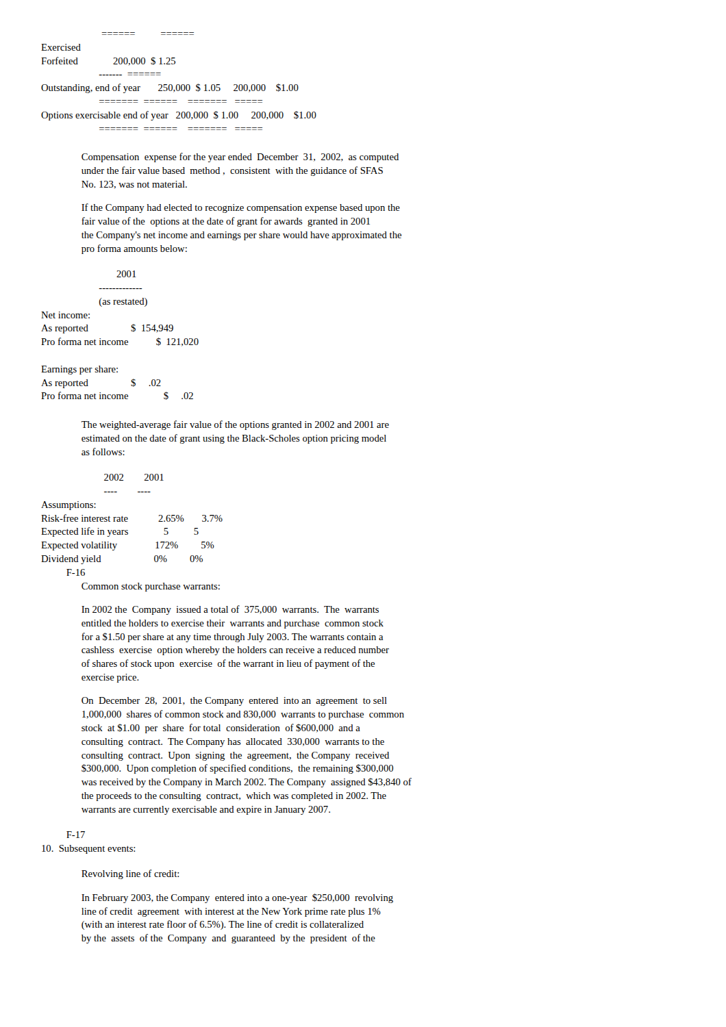======          ======
Exercised
Forfeited              200,000  $ 1.25
                       -------  ======
Outstanding, end of year       250,000  $ 1.05     200,000    $1.00
                       =======  ======    =======   =====
Options exercisable end of year   200,000  $ 1.00     200,000    $1.00
                       =======  ======    =======   =====
Compensation expense for the year ended December 31, 2002, as computed
under the fair value based method , consistent with the guidance of SFAS
No. 123, was not material.
If the Company had elected to recognize compensation expense based upon the
fair value of the options at the date of grant for awards granted in 2001
the Company's net income and earnings per share would have approximated the
pro forma amounts below:
                              2001
                       -------------
                       (as restated)
Net income:
As reported                 $  154,949
Pro forma net income           $  121,020

Earnings per share:
As reported                 $     .02
Pro forma net income              $     .02
The weighted-average fair value of the options granted in 2002 and 2001 are
estimated on the date of grant using the Black-Scholes option pricing model
as follows:
                         2002        2001
                         ----        ----
Assumptions:
Risk-free interest rate            2.65%       3.7%
Expected life in years              5          5
Expected volatility               172%         5%
Dividend yield                     0%         0%
          F-16
Common stock purchase warrants:
In 2002 the Company issued a total of 375,000 warrants. The warrants
entitled the holders to exercise their warrants and purchase common stock
for a $1.50 per share at any time through July 2003. The warrants contain a
cashless exercise option whereby the holders can receive a reduced number
of shares of stock upon exercise of the warrant in lieu of payment of the
exercise price.
On December 28, 2001, the Company entered into an agreement to sell
1,000,000 shares of common stock and 830,000 warrants to purchase common
stock at $1.00 per share for total consideration of $600,000 and a
consulting contract. The Company has allocated 330,000 warrants to the
consulting contract. Upon signing the agreement, the Company received
$300,000. Upon completion of specified conditions, the remaining $300,000
was received by the Company in March 2002. The Company assigned $43,840 of
the proceeds to the consulting contract, which was completed in 2002. The
warrants are currently exercisable and expire in January 2007.
          F-17
10.  Subsequent events:
Revolving line of credit:
In February 2003, the Company entered into a one-year $250,000 revolving
line of credit agreement with interest at the New York prime rate plus 1%
(with an interest rate floor of 6.5%). The line of credit is collateralized
by the assets of the Company and guaranteed by the president of the